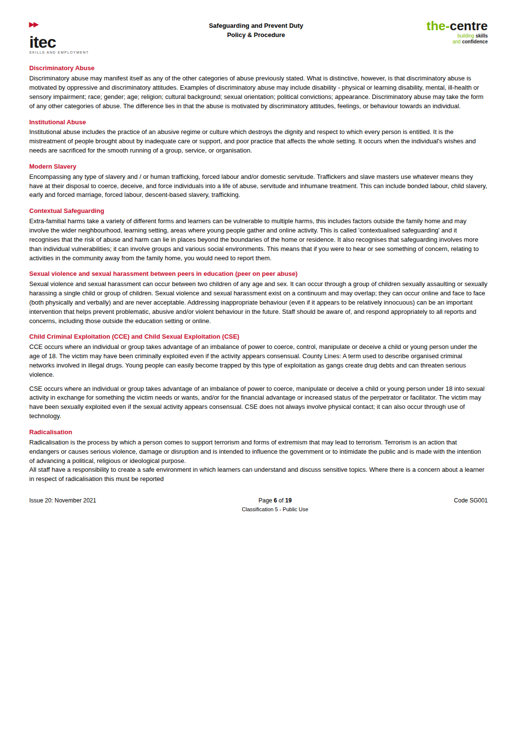▸▸
itec
SKILLS AND EMPLOYMENT
Safeguarding and Prevent Duty
Policy & Procedure
the-centre
building skills
and confidence
Discriminatory Abuse
Discriminatory abuse may manifest itself as any of the other categories of abuse previously stated. What is distinctive, however, is that discriminatory abuse is motivated by oppressive and discriminatory attitudes. Examples of discriminatory abuse may include disability - physical or learning disability, mental, ill-health or sensory impairment; race; gender; age; religion; cultural background; sexual orientation; political convictions; appearance. Discriminatory abuse may take the form of any other categories of abuse. The difference lies in that the abuse is motivated by discriminatory attitudes, feelings, or behaviour towards an individual.
Institutional Abuse
Institutional abuse includes the practice of an abusive regime or culture which destroys the dignity and respect to which every person is entitled. It is the mistreatment of people brought about by inadequate care or support, and poor practice that affects the whole setting. It occurs when the individual's wishes and needs are sacrificed for the smooth running of a group, service, or organisation.
Modern Slavery
Encompassing any type of slavery and / or human trafficking, forced labour and/or domestic servitude. Traffickers and slave masters use whatever means they have at their disposal to coerce, deceive, and force individuals into a life of abuse, servitude and inhumane treatment. This can include bonded labour, child slavery, early and forced marriage, forced labour, descent-based slavery, trafficking.
Contextual Safeguarding
Extra-familial harms take a variety of different forms and learners can be vulnerable to multiple harms, this includes factors outside the family home and may involve the wider neighbourhood, learning setting, areas where young people gather and online activity. This is called 'contextualised safeguarding' and it recognises that the risk of abuse and harm can lie in places beyond the boundaries of the home or residence. It also recognises that safeguarding involves more than individual vulnerabilities; it can involve groups and various social environments. This means that if you were to hear or see something of concern, relating to activities in the community away from the family home, you would need to report them.
Sexual violence and sexual harassment between peers in education (peer on peer abuse)
Sexual violence and sexual harassment can occur between two children of any age and sex. It can occur through a group of children sexually assaulting or sexually harassing a single child or group of children. Sexual violence and sexual harassment exist on a continuum and may overlap; they can occur online and face to face (both physically and verbally) and are never acceptable. Addressing inappropriate behaviour (even if it appears to be relatively innocuous) can be an important intervention that helps prevent problematic, abusive and/or violent behaviour in the future. Staff should be aware of, and respond appropriately to all reports and concerns, including those outside the education setting or online.
Child Criminal Exploitation (CCE) and Child Sexual Exploitation (CSE)
CCE occurs where an individual or group takes advantage of an imbalance of power to coerce, control, manipulate or deceive a child or young person under the age of 18. The victim may have been criminally exploited even if the activity appears consensual. County Lines: A term used to describe organised criminal networks involved in illegal drugs. Young people can easily become trapped by this type of exploitation as gangs create drug debts and can threaten serious violence.
CSE occurs where an individual or group takes advantage of an imbalance of power to coerce, manipulate or deceive a child or young person under 18 into sexual activity in exchange for something the victim needs or wants, and/or for the financial advantage or increased status of the perpetrator or facilitator. The victim may have been sexually exploited even if the sexual activity appears consensual. CSE does not always involve physical contact; it can also occur through use of technology.
Radicalisation
Radicalisation is the process by which a person comes to support terrorism and forms of extremism that may lead to terrorism. Terrorism is an action that endangers or causes serious violence, damage or disruption and is intended to influence the government or to intimidate the public and is made with the intention of advancing a political, religious or ideological purpose.
All staff have a responsibility to create a safe environment in which learners can understand and discuss sensitive topics. Where there is a concern about a learner in respect of radicalisation this must be reported
Issue 20: November 2021
Page 6 of 19
Classification 5 - Public Use
Code SG001